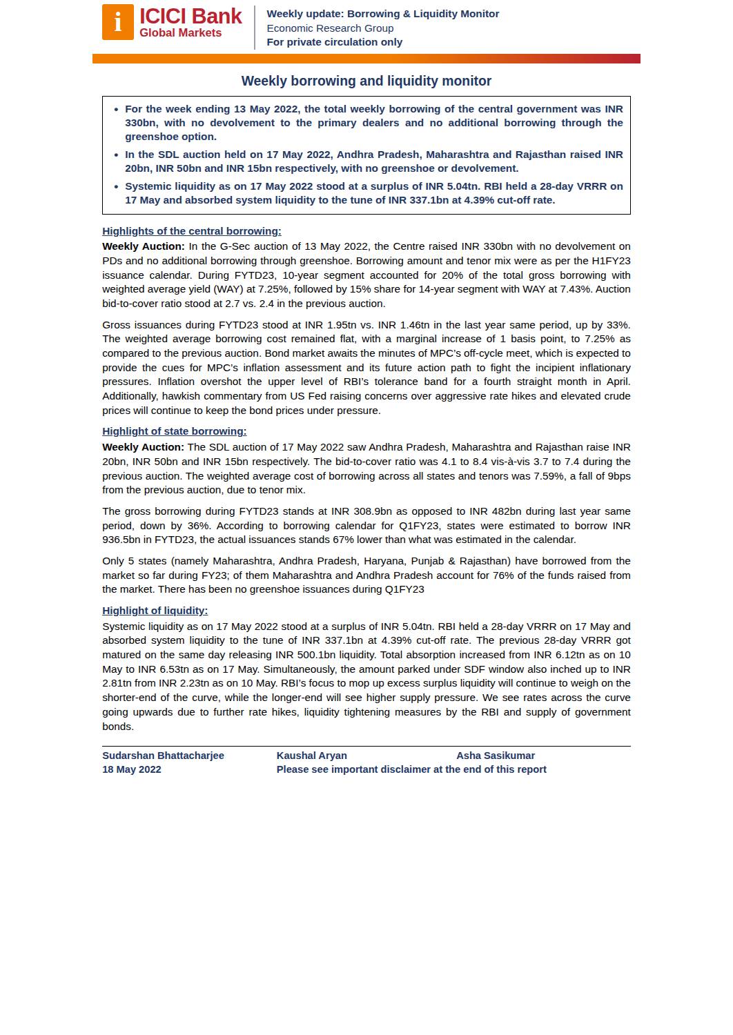i
ICICI Bank
Global Markets
Weekly update: Borrowing & Liquidity Monitor
Economic Research Group
For private circulation only
Weekly borrowing and liquidity monitor
For the week ending 13 May 2022, the total weekly borrowing of the central government was INR 330bn, with no devolvement to the primary dealers and no additional borrowing through the greenshoe option.
In the SDL auction held on 17 May 2022, Andhra Pradesh, Maharashtra and Rajasthan raised INR 20bn, INR 50bn and INR 15bn respectively, with no greenshoe or devolvement.
Systemic liquidity as on 17 May 2022 stood at a surplus of INR 5.04tn. RBI held a 28-day VRRR on 17 May and absorbed system liquidity to the tune of INR 337.1bn at 4.39% cut-off rate.
Highlights of the central borrowing:
Weekly Auction: In the G-Sec auction of 13 May 2022, the Centre raised INR 330bn with no devolvement on PDs and no additional borrowing through greenshoe. Borrowing amount and tenor mix were as per the H1FY23 issuance calendar. During FYTD23, 10-year segment accounted for 20% of the total gross borrowing with weighted average yield (WAY) at 7.25%, followed by 15% share for 14-year segment with WAY at 7.43%. Auction bid-to-cover ratio stood at 2.7 vs. 2.4 in the previous auction.
Gross issuances during FYTD23 stood at INR 1.95tn vs. INR 1.46tn in the last year same period, up by 33%. The weighted average borrowing cost remained flat, with a marginal increase of 1 basis point, to 7.25% as compared to the previous auction. Bond market awaits the minutes of MPC’s off-cycle meet, which is expected to provide the cues for MPC’s inflation assessment and its future action path to fight the incipient inflationary pressures. Inflation overshot the upper level of RBI’s tolerance band for a fourth straight month in April. Additionally, hawkish commentary from US Fed raising concerns over aggressive rate hikes and elevated crude prices will continue to keep the bond prices under pressure.
Highlight of state borrowing:
Weekly Auction: The SDL auction of 17 May 2022 saw Andhra Pradesh, Maharashtra and Rajasthan raise INR 20bn, INR 50bn and INR 15bn respectively. The bid-to-cover ratio was 4.1 to 8.4 vis-à-vis 3.7 to 7.4 during the previous auction. The weighted average cost of borrowing across all states and tenors was 7.59%, a fall of 9bps from the previous auction, due to tenor mix.
The gross borrowing during FYTD23 stands at INR 308.9bn as opposed to INR 482bn during last year same period, down by 36%. According to borrowing calendar for Q1FY23, states were estimated to borrow INR 936.5bn in FYTD23, the actual issuances stands 67% lower than what was estimated in the calendar.
Only 5 states (namely Maharashtra, Andhra Pradesh, Haryana, Punjab & Rajasthan) have borrowed from the market so far during FY23; of them Maharashtra and Andhra Pradesh account for 76% of the funds raised from the market. There has been no greenshoe issuances during Q1FY23
Highlight of liquidity:
Systemic liquidity as on 17 May 2022 stood at a surplus of INR 5.04tn. RBI held a 28-day VRRR on 17 May and absorbed system liquidity to the tune of INR 337.1bn at 4.39% cut-off rate. The previous 28-day VRRR got matured on the same day releasing INR 500.1bn liquidity. Total absorption increased from INR 6.12tn as on 10 May to INR 6.53tn as on 17 May. Simultaneously, the amount parked under SDF window also inched up to INR 2.81tn from INR 2.23tn as on 10 May. RBI’s focus to mop up excess surplus liquidity will continue to weigh on the shorter-end of the curve, while the longer-end will see higher supply pressure. We see rates across the curve going upwards due to further rate hikes, liquidity tightening measures by the RBI and supply of government bonds.
Sudarshan Bhattacharjee
Kaushal Aryan
Asha Sasikumar
18 May 2022
Please see important disclaimer at the end of this report